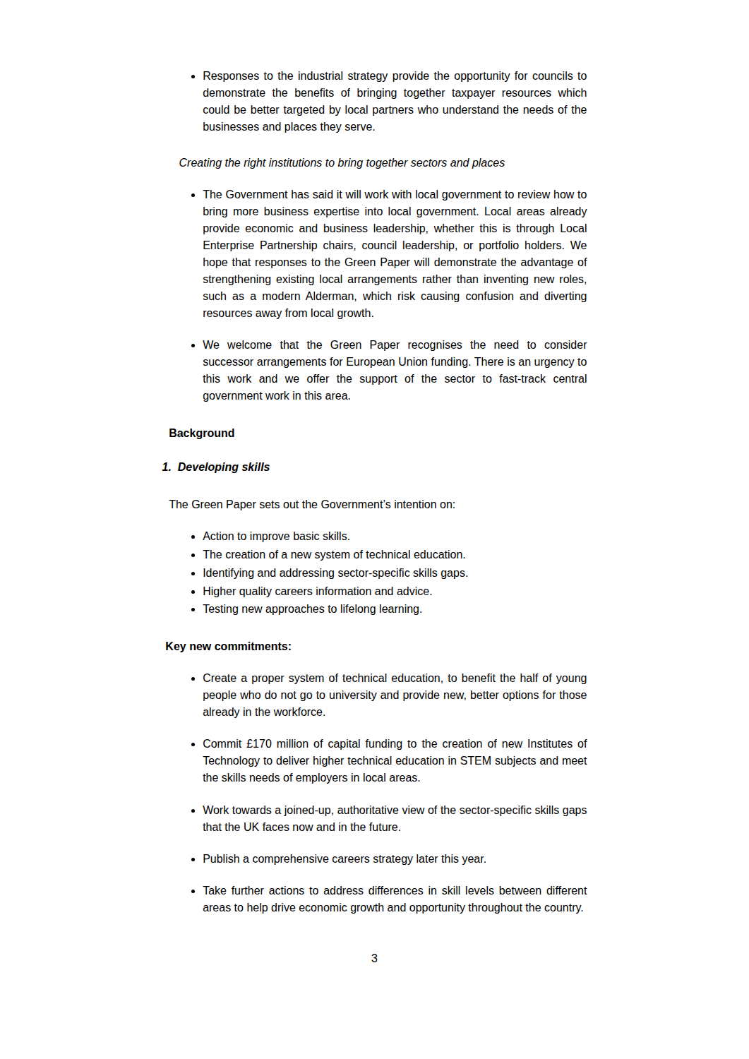Responses to the industrial strategy provide the opportunity for councils to demonstrate the benefits of bringing together taxpayer resources which could be better targeted by local partners who understand the needs of the businesses and places they serve.
Creating the right institutions to bring together sectors and places
The Government has said it will work with local government to review how to bring more business expertise into local government. Local areas already provide economic and business leadership, whether this is through Local Enterprise Partnership chairs, council leadership, or portfolio holders. We hope that responses to the Green Paper will demonstrate the advantage of strengthening existing local arrangements rather than inventing new roles, such as a modern Alderman, which risk causing confusion and diverting resources away from local growth.
We welcome that the Green Paper recognises the need to consider successor arrangements for European Union funding. There is an urgency to this work and we offer the support of the sector to fast-track central government work in this area.
Background
1. Developing skills
The Green Paper sets out the Government’s intention on:
Action to improve basic skills.
The creation of a new system of technical education.
Identifying and addressing sector-specific skills gaps.
Higher quality careers information and advice.
Testing new approaches to lifelong learning.
Key new commitments:
Create a proper system of technical education, to benefit the half of young people who do not go to university and provide new, better options for those already in the workforce.
Commit £170 million of capital funding to the creation of new Institutes of Technology to deliver higher technical education in STEM subjects and meet the skills needs of employers in local areas.
Work towards a joined-up, authoritative view of the sector-specific skills gaps that the UK faces now and in the future.
Publish a comprehensive careers strategy later this year.
Take further actions to address differences in skill levels between different areas to help drive economic growth and opportunity throughout the country.
3